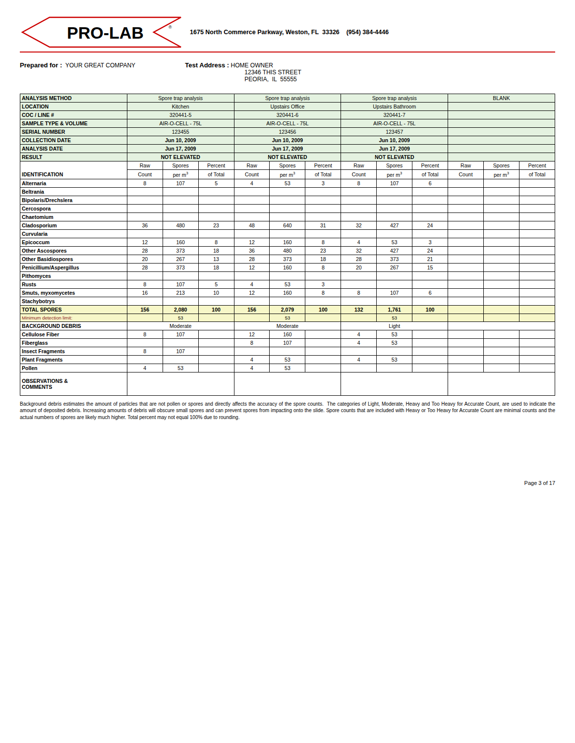PRO-LAB ®
1675 North Commerce Parkway, Weston, FL 33326 (954) 384-4446
Prepared for : YOUR GREAT COMPANY
Test Address : HOME OWNER
12346 THIS STREET
PEORIA, IL 55555
| ANALYSIS METHOD | Spore trap analysis | Spore trap analysis | Spore trap analysis | BLANK |
| LOCATION | Kitchen | Upstairs Office | Upstairs Bathroom | |
| COC / LINE # | 320441-5 | 320441-6 | 320441-7 | |
| SAMPLE TYPE & VOLUME | AIR-O-CELL - 75L | AIR-O-CELL - 75L | AIR-O-CELL - 75L | |
| SERIAL NUMBER | 123455 | 123456 | 123457 | |
| COLLECTION DATE | Jun 10, 2009 | Jun 10, 2009 | Jun 10, 2009 | |
| ANALYSIS DATE | Jun 17, 2009 | Jun 17, 2009 | Jun 17, 2009 | |
| RESULT | NOT ELEVATED | NOT ELEVATED | NOT ELEVATED | |
| | Raw | Spores | Percent | Raw | Spores | Percent | Raw | Spores | Percent | Raw | Spores | Percent |
| IDENTIFICATION | Count | per m 3 | of Total | Count | per m 3 | of Total | Count | per m 3 | of Total | Count | per m 3 | of Total |
| Alternaria | 8 | 107 | 5 | 4 | 53 | 3 | 8 | 107 | 6 | | | |
| Beltrania | | | | | | | | | | | | |
| Bipolaris/Drechslera | | | | | | | | | | | | |
| Cercospora | | | | | | | | | | | | |
| Chaetomium | | | | | | | | | | | | |
| Cladosporium | 36 | 480 | 23 | 48 | 640 | 31 | 32 | 427 | 24 | | | |
| Curvularia | | | | | | | | | | | | |
| Epicoccum | 12 | 160 | 8 | 12 | 160 | 8 | 4 | 53 | 3 | | | |
| Other Ascospores | 28 | 373 | 18 | 36 | 480 | 23 | 32 | 427 | 24 | | | |
| Other Basidiospores | 20 | 267 | 13 | 28 | 373 | 18 | 28 | 373 | 21 | | | |
| Penicillium/Aspergillus | 28 | 373 | 18 | 12 | 160 | 8 | 20 | 267 | 15 | | | |
| Pithomyces | | | | | | | | | | | | |
| Rusts | 8 | 107 | 5 | 4 | 53 | 3 | | | | | | |
| Smuts, myxomycetes | 16 | 213 | 10 | 12 | 160 | 8 | 8 | 107 | 6 | | | |
| Stachybotrys | | | | | | | | | | | | |
| TOTAL SPORES | 156 | 2,080 | 100 | 156 | 2,079 | 100 | 132 | 1,761 | 100 | | | |
| Minimum detection limit: | | 53 | | | 53 | | | 53 | | | | |
| BACKGROUND DEBRIS | Moderate | Moderate | Light | |
| Cellulose Fiber | 8 | 107 | | 12 | 160 | | 4 | 53 | | | | |
| Fiberglass | | | | 8 | 107 | | 4 | 53 | | | | |
| Insect Fragments | 8 | 107 | | | | | | | | | | |
| Plant Fragments | | | | 4 | 53 | | 4 | 53 | | | | |
| Pollen | 4 | 53 | | 4 | 53 | | | | | | | |
| OBSERVATIONS & COMMENTS | | | | |
Background debris estimates the amount of particles that are not pollen or spores and directly affects the accuracy of the spore counts. The categories of Light, Moderate, Heavy and Too Heavy for Accurate Count, are used to indicate the amount of deposited debris. Increasing amounts of debris will obscure small spores and can prevent spores from impacting onto the slide. Spore counts that are included with Heavy or Too Heavy for Accurate Count are minimal counts and the actual numbers of spores are likely much higher. Total percent may not equal 100% due to rounding.
Page 3 of 17